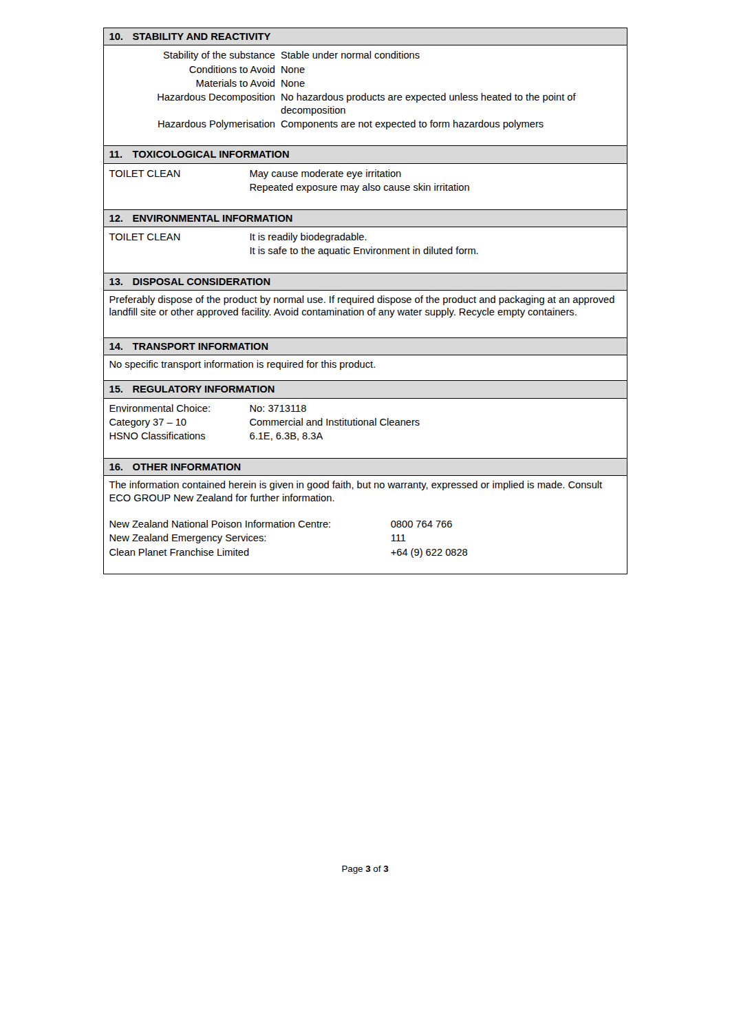10. STABILITY AND REACTIVITY
| Stability of the substance | Stable under normal conditions |
| Conditions to Avoid | None |
| Materials to Avoid | None |
| Hazardous Decomposition | No hazardous products are expected unless heated to the point of decomposition |
| Hazardous Polymerisation | Components are not expected to form hazardous polymers |
11. TOXICOLOGICAL INFORMATION
| TOILET CLEAN | May cause moderate eye irritation |
| | Repeated exposure may also cause skin irritation |
12. ENVIRONMENTAL INFORMATION
| TOILET CLEAN | It is readily biodegradable. |
| | It is safe to the aquatic Environment in diluted form. |
13. DISPOSAL CONSIDERATION
Preferably dispose of the product by normal use. If required dispose of the product and packaging at an approved landfill site or other approved facility. Avoid contamination of any water supply. Recycle empty containers.
14. TRANSPORT INFORMATION
No specific transport information is required for this product.
15. REGULATORY INFORMATION
| Environmental Choice: | No: 3713118 |
| Category 37 – 10 | Commercial and Institutional Cleaners |
| HSNO Classifications | 6.1E, 6.3B, 8.3A |
16. OTHER INFORMATION
The information contained herein is given in good faith, but no warranty, expressed or implied is made. Consult ECO GROUP New Zealand for further information.
| New Zealand National Poison Information Centre: | 0800 764 766 |
| New Zealand Emergency Services: | 111 |
| Clean Planet Franchise Limited | +64 (9) 622 0828 |
Page 3 of 3